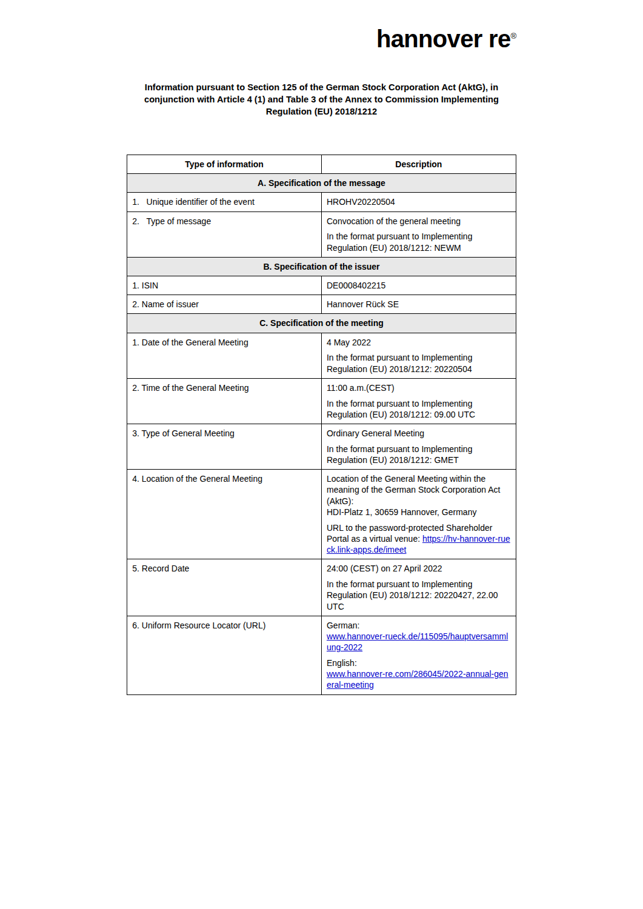hannover re®
Information pursuant to Section 125 of the German Stock Corporation Act (AktG), in conjunction with Article 4 (1) and Table 3 of the Annex to Commission Implementing Regulation (EU) 2018/1212
| Type of information | Description |
| --- | --- |
| A. Specification of the message |
| 1. Unique identifier of the event | HROHV20220504 |
| 2. Type of message | Convocation of the general meeting In the format pursuant to Implementing Regulation (EU) 2018/1212: NEWM |
| B. Specification of the issuer |
| 1. ISIN | DE0008402215 |
| 2. Name of issuer | Hannover Rück SE |
| C. Specification of the meeting |
| 1. Date of the General Meeting | 4 May 2022 In the format pursuant to Implementing Regulation (EU) 2018/1212: 20220504 |
| 2. Time of the General Meeting | 11:00 a.m.(CEST) In the format pursuant to Implementing Regulation (EU) 2018/1212: 09.00 UTC |
| 3. Type of General Meeting | Ordinary General Meeting In the format pursuant to Implementing Regulation (EU) 2018/1212: GMET |
| 4. Location of the General Meeting | Location of the General Meeting within the meaning of the German Stock Corporation Act (AktG): HDI-Platz 1, 30659 Hannover, Germany URL to the password-protected Shareholder Portal as a virtual venue: https://hv-hannover-rueck.link-apps.de/imeet |
| 5. Record Date | 24:00 (CEST) on 27 April 2022 In the format pursuant to Implementing Regulation (EU) 2018/1212: 20220427, 22.00 UTC |
| 6. Uniform Resource Locator (URL) | German: www.hannover-rueck.de/115095/hauptversammlung-2022 English: www.hannover-re.com/286045/2022-annual-general-meeting |